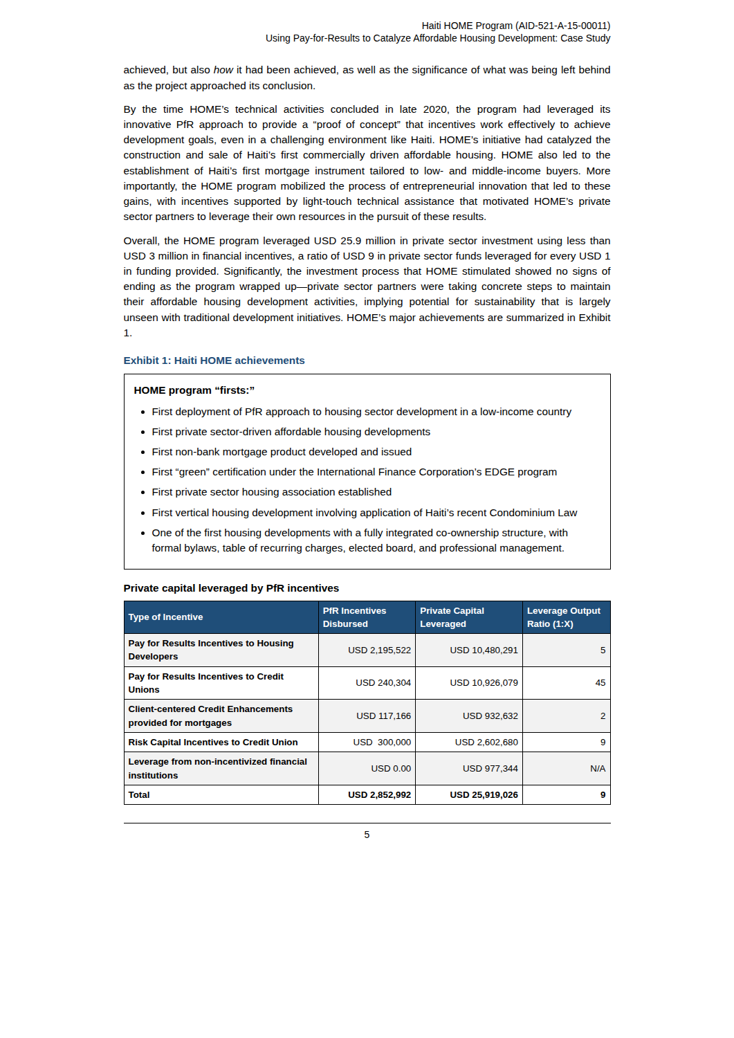Haiti HOME Program (AID-521-A-15-00011) Using Pay-for-Results to Catalyze Affordable Housing Development: Case Study
achieved, but also how it had been achieved, as well as the significance of what was being left behind as the project approached its conclusion.
By the time HOME’s technical activities concluded in late 2020, the program had leveraged its innovative PfR approach to provide a “proof of concept” that incentives work effectively to achieve development goals, even in a challenging environment like Haiti. HOME’s initiative had catalyzed the construction and sale of Haiti’s first commercially driven affordable housing. HOME also led to the establishment of Haiti’s first mortgage instrument tailored to low- and middle-income buyers. More importantly, the HOME program mobilized the process of entrepreneurial innovation that led to these gains, with incentives supported by light-touch technical assistance that motivated HOME’s private sector partners to leverage their own resources in the pursuit of these results.
Overall, the HOME program leveraged USD 25.9 million in private sector investment using less than USD 3 million in financial incentives, a ratio of USD 9 in private sector funds leveraged for every USD 1 in funding provided. Significantly, the investment process that HOME stimulated showed no signs of ending as the program wrapped up—private sector partners were taking concrete steps to maintain their affordable housing development activities, implying potential for sustainability that is largely unseen with traditional development initiatives. HOME’s major achievements are summarized in Exhibit 1.
Exhibit 1: Haiti HOME achievements
HOME program “firsts:”
First deployment of PfR approach to housing sector development in a low-income country
First private sector-driven affordable housing developments
First non-bank mortgage product developed and issued
First “green” certification under the International Finance Corporation’s EDGE program
First private sector housing association established
First vertical housing development involving application of Haiti’s recent Condominium Law
One of the first housing developments with a fully integrated co-ownership structure, with formal bylaws, table of recurring charges, elected board, and professional management.
Private capital leveraged by PfR incentives
| Type of Incentive | PfR Incentives Disbursed | Private Capital Leveraged | Leverage Output Ratio (1:X) |
| --- | --- | --- | --- |
| Pay for Results Incentives to Housing Developers | USD 2,195,522 | USD 10,480,291 | 5 |
| Pay for Results Incentives to Credit Unions | USD 240,304 | USD 10,926,079 | 45 |
| Client-centered Credit Enhancements provided for mortgages | USD 117,166 | USD 932,632 | 2 |
| Risk Capital Incentives to Credit Union | USD 300,000 | USD 2,602,680 | 9 |
| Leverage from non-incentivized financial institutions | USD 0.00 | USD 977,344 | N/A |
| Total | USD 2,852,992 | USD 25,919,026 | 9 |
5